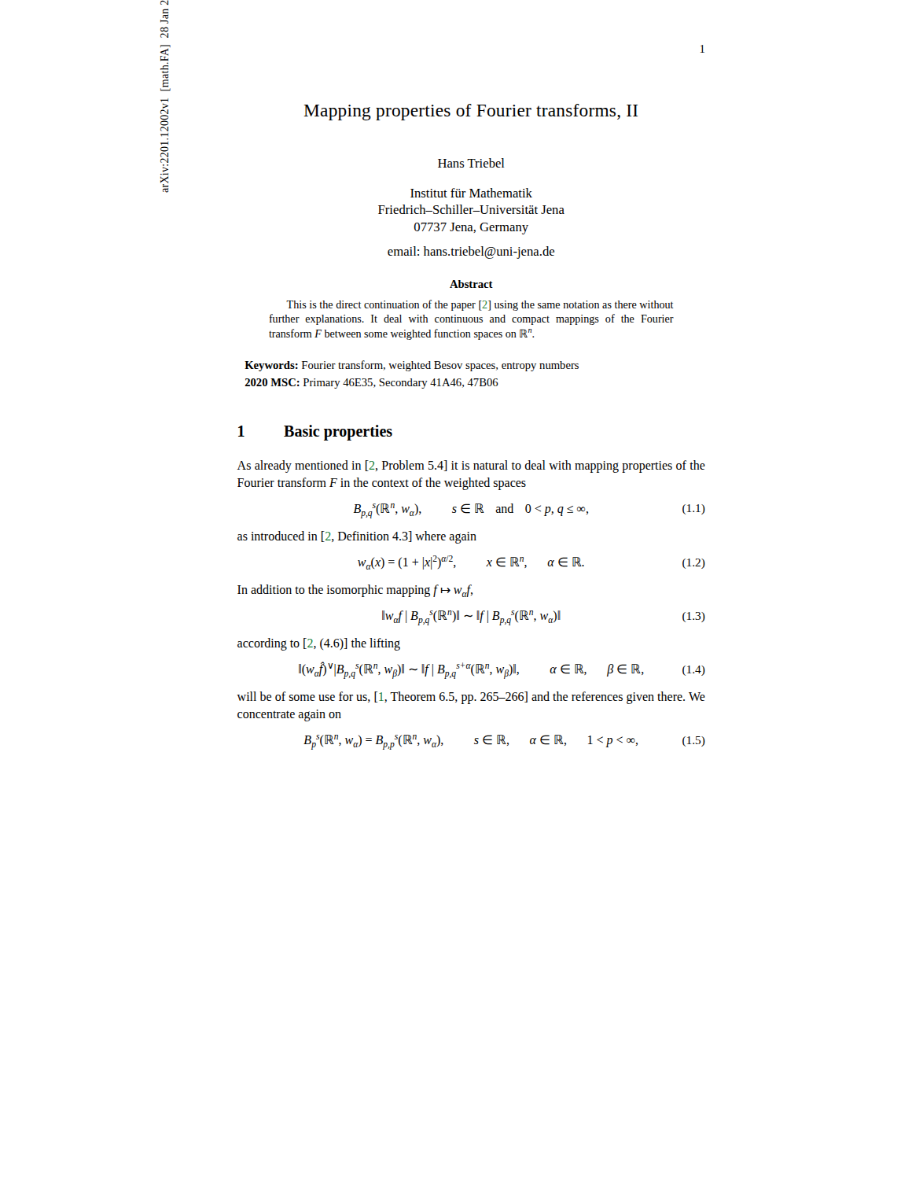arXiv:2201.12002v1 [math.FA] 28 Jan 2022
1
Mapping properties of Fourier transforms, II
Hans Triebel
Institut für Mathematik
Friedrich–Schiller–Universität Jena
07737 Jena, Germany
email: hans.triebel@uni-jena.de
Abstract
This is the direct continuation of the paper [2] using the same notation as there without further explanations. It deal with continuous and compact mappings of the Fourier transform F between some weighted function spaces on ℝn.
Keywords: Fourier transform, weighted Besov spaces, entropy numbers
2020 MSC: Primary 46E35, Secondary 41A46, 47B06
1 Basic properties
As already mentioned in [2, Problem 5.4] it is natural to deal with mapping properties of the Fourier transform F in the context of the weighted spaces
Bp,qs(ℝn, wα), s ∈ ℝ and 0 < p, q ≤ ∞, (1.1)
as introduced in [2, Definition 4.3] where again
wα(x) = (1 + |x|2)α/2, x ∈ ℝn, α ∈ ℝ. (1.2)
In addition to the isomorphic mapping f ↦ wαf,
‖wαf | Bp,qs(ℝn)‖ ∼ ‖f | Bp,qs(ℝn, wα)‖ (1.3)
according to [2, (4.6)] the lifting
‖(wα f̂)∨|Bp,qs(ℝn, wβ)‖ ∼ ‖f | Bp,qs+α(ℝn, wβ)‖, α ∈ ℝ, β ∈ ℝ, (1.4)
will be of some use for us, [1, Theorem 6.5, pp. 265–266] and the references given there. We concentrate again on
Bps(ℝn, wα) = Bp,ps(ℝn, wα), s ∈ ℝ, α ∈ ℝ, 1 < p < ∞, (1.5)